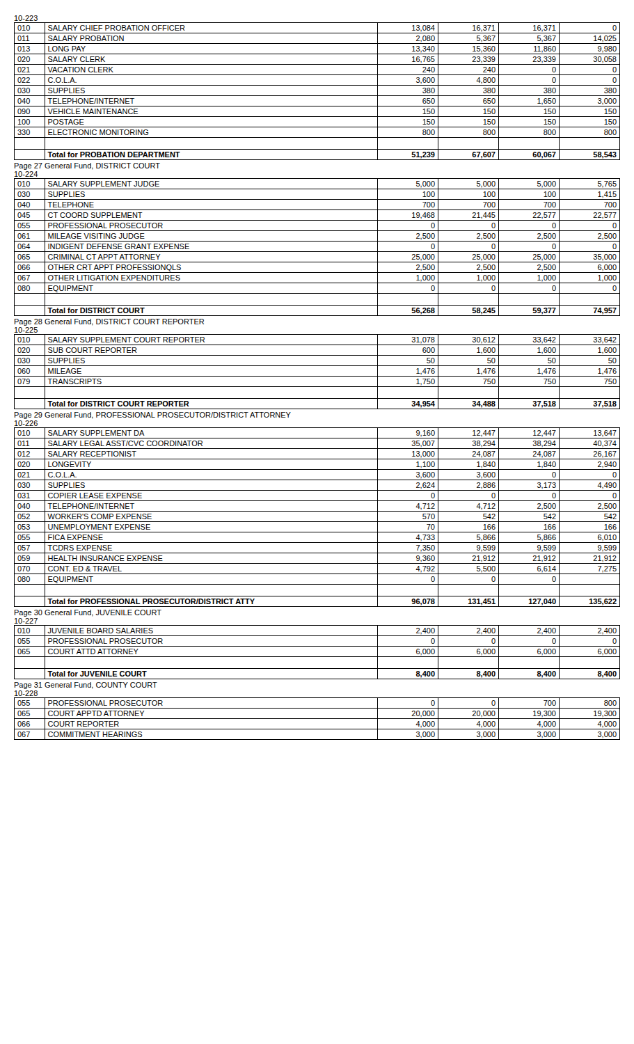10-223
| 010 | SALARY CHIEF PROBATION OFFICER | 13,084 | 16,371 | 16,371 | 0 |
| 011 | SALARY PROBATION | 2,080 | 5,367 | 5,367 | 14,025 |
| 013 | LONG PAY | 13,340 | 15,360 | 11,860 | 9,980 |
| 020 | SALARY CLERK | 16,765 | 23,339 | 23,339 | 30,058 |
| 021 | VACATION CLERK | 240 | 240 | 0 | 0 |
| 022 | C.O.L.A. | 3,600 | 4,800 | 0 | 0 |
| 030 | SUPPLIES | 380 | 380 | 380 | 380 |
| 040 | TELEPHONE/INTERNET | 650 | 650 | 1,650 | 3,000 |
| 090 | VEHICLE MAINTENANCE | 150 | 150 | 150 | 150 |
| 100 | POSTAGE | 150 | 150 | 150 | 150 |
| 330 | ELECTRONIC MONITORING | 800 | 800 | 800 | 800 |
| | Total for PROBATION DEPARTMENT | 51,239 | 67,607 | 60,067 | 58,543 |
Page 27 General Fund, DISTRICT COURT
10-224
| 010 | SALARY SUPPLEMENT JUDGE | 5,000 | 5,000 | 5,000 | 5,765 |
| 030 | SUPPLIES | 100 | 100 | 100 | 1,415 |
| 040 | TELEPHONE | 700 | 700 | 700 | 700 |
| 045 | CT COORD SUPPLEMENT | 19,468 | 21,445 | 22,577 | 22,577 |
| 055 | PROFESSIONAL PROSECUTOR | 0 | 0 | 0 | 0 |
| 061 | MILEAGE VISITING JUDGE | 2,500 | 2,500 | 2,500 | 2,500 |
| 064 | INDIGENT DEFENSE GRANT EXPENSE | 0 | 0 | 0 | 0 |
| 065 | CRIMINAL CT APPT ATTORNEY | 25,000 | 25,000 | 25,000 | 35,000 |
| 066 | OTHER CRT APPT PROFESSIONQLS | 2,500 | 2,500 | 2,500 | 6,000 |
| 067 | OTHER LITIGATION EXPENDITURES | 1,000 | 1,000 | 1,000 | 1,000 |
| 080 | EQUIPMENT | 0 | 0 | 0 | 0 |
| | Total for DISTRICT COURT | 56,268 | 58,245 | 59,377 | 74,957 |
Page 28 General Fund, DISTRICT COURT REPORTER
10-225
| 010 | SALARY SUPPLEMENT COURT REPORTER | 31,078 | 30,612 | 33,642 | 33,642 |
| 020 | SUB COURT REPORTER | 600 | 1,600 | 1,600 | 1,600 |
| 030 | SUPPLIES | 50 | 50 | 50 | 50 |
| 060 | MILEAGE | 1,476 | 1,476 | 1,476 | 1,476 |
| 079 | TRANSCRIPTS | 1,750 | 750 | 750 | 750 |
| | Total for DISTRICT COURT REPORTER | 34,954 | 34,488 | 37,518 | 37,518 |
Page 29 General Fund, PROFESSIONAL PROSECUTOR/DISTRICT ATTORNEY
10-226
| 010 | SALARY SUPPLEMENT DA | 9,160 | 12,447 | 12,447 | 13,647 |
| 011 | SALARY LEGAL ASST/CVC COORDINATOR | 35,007 | 38,294 | 38,294 | 40,374 |
| 012 | SALARY RECEPTIONIST | 13,000 | 24,087 | 24,087 | 26,167 |
| 020 | LONGEVITY | 1,100 | 1,840 | 1,840 | 2,940 |
| 021 | C.O.L.A. | 3,600 | 3,600 | 0 | 0 |
| 030 | SUPPLIES | 2,624 | 2,886 | 3,173 | 4,490 |
| 031 | COPIER LEASE EXPENSE | 0 | 0 | 0 | 0 |
| 040 | TELEPHONE/INTERNET | 4,712 | 4,712 | 2,500 | 2,500 |
| 052 | WORKER'S COMP EXPENSE | 570 | 542 | 542 | 542 |
| 053 | UNEMPLOYMENT EXPENSE | 70 | 166 | 166 | 166 |
| 055 | FICA EXPENSE | 4,733 | 5,866 | 5,866 | 6,010 |
| 057 | TCDRS EXPENSE | 7,350 | 9,599 | 9,599 | 9,599 |
| 059 | HEALTH INSURANCE EXPENSE | 9,360 | 21,912 | 21,912 | 21,912 |
| 070 | CONT. ED & TRAVEL | 4,792 | 5,500 | 6,614 | 7,275 |
| 080 | EQUIPMENT | 0 | 0 | 0 | |
| | Total for PROFESSIONAL PROSECUTOR/DISTRICT ATTY | 96,078 | 131,451 | 127,040 | 135,622 |
Page 30 General Fund, JUVENILE COURT
10-227
| 010 | JUVENILE BOARD SALARIES | 2,400 | 2,400 | 2,400 | 2,400 |
| 055 | PROFESSIONAL PROSECUTOR | 0 | 0 | 0 | 0 |
| 065 | COURT ATTD ATTORNEY | 6,000 | 6,000 | 6,000 | 6,000 |
| | Total for JUVENILE COURT | 8,400 | 8,400 | 8,400 | 8,400 |
Page 31 General Fund, COUNTY COURT
10-228
| 055 | PROFESSIONAL PROSECUTOR | 0 | 0 | 700 | 800 |
| 065 | COURT APPTD ATTORNEY | 20,000 | 20,000 | 19,300 | 19,300 |
| 066 | COURT REPORTER | 4,000 | 4,000 | 4,000 | 4,000 |
| 067 | COMMITMENT HEARINGS | 3,000 | 3,000 | 3,000 | 3,000 |